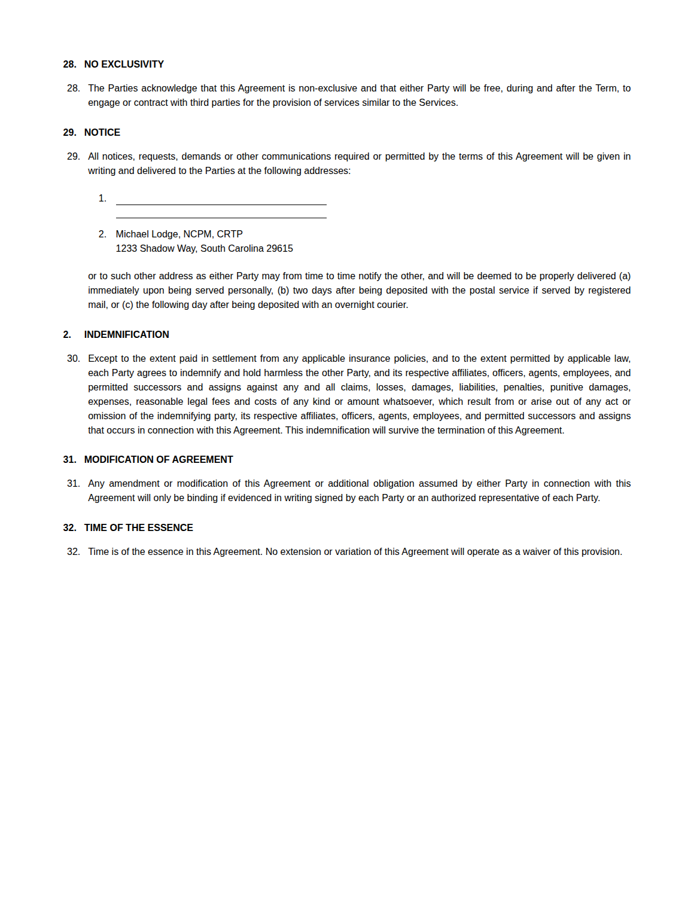28. NO EXCLUSIVITY
28. The Parties acknowledge that this Agreement is non-exclusive and that either Party will be free, during and after the Term, to engage or contract with third parties for the provision of services similar to the Services.
29. NOTICE
29. All notices, requests, demands or other communications required or permitted by the terms of this Agreement will be given in writing and delivered to the Parties at the following addresses:
1.
2. Michael Lodge, NCPM, CRTP
1233 Shadow Way, South Carolina 29615
or to such other address as either Party may from time to time notify the other, and will be deemed to be properly delivered (a) immediately upon being served personally, (b) two days after being deposited with the postal service if served by registered mail, or (c) the following day after being deposited with an overnight courier.
2. INDEMNIFICATION
30. Except to the extent paid in settlement from any applicable insurance policies, and to the extent permitted by applicable law, each Party agrees to indemnify and hold harmless the other Party, and its respective affiliates, officers, agents, employees, and permitted successors and assigns against any and all claims, losses, damages, liabilities, penalties, punitive damages, expenses, reasonable legal fees and costs of any kind or amount whatsoever, which result from or arise out of any act or omission of the indemnifying party, its respective affiliates, officers, agents, employees, and permitted successors and assigns that occurs in connection with this Agreement. This indemnification will survive the termination of this Agreement.
31. MODIFICATION OF AGREEMENT
31. Any amendment or modification of this Agreement or additional obligation assumed by either Party in connection with this Agreement will only be binding if evidenced in writing signed by each Party or an authorized representative of each Party.
32. TIME OF THE ESSENCE
32. Time is of the essence in this Agreement. No extension or variation of this Agreement will operate as a waiver of this provision.